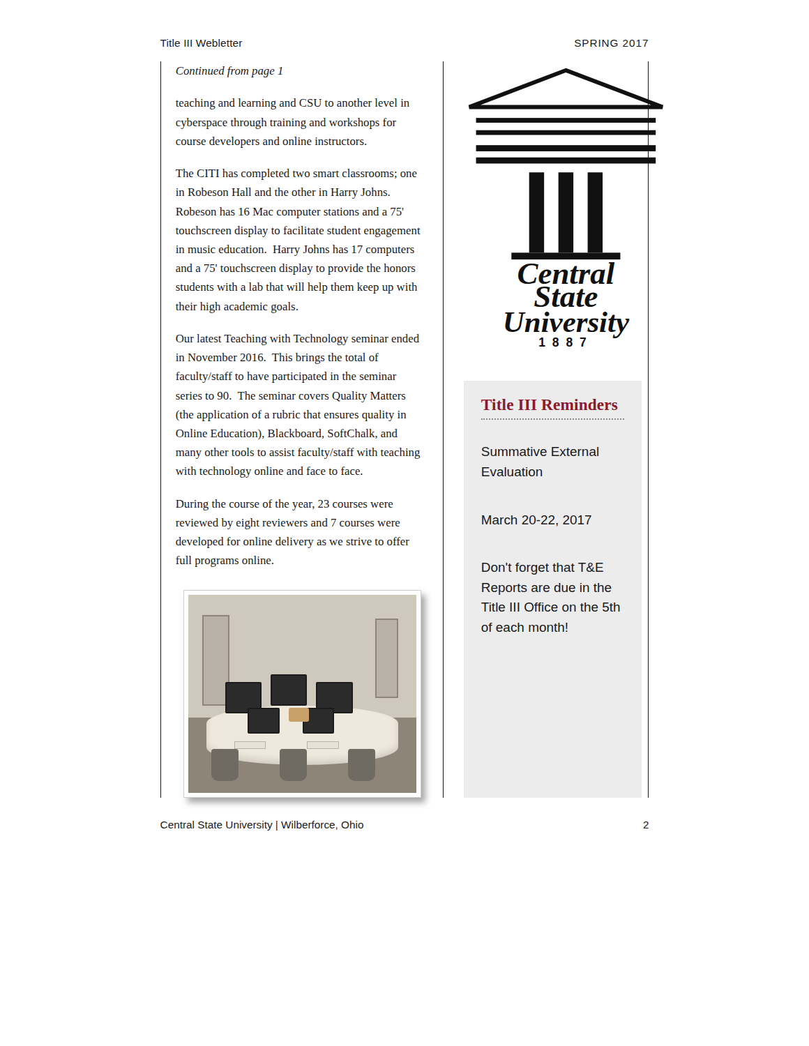Title III Webletter
SPRING 2017
Continued from page 1
teaching and learning and CSU to another level in cyberspace through training and workshops for course developers and online instructors.
The CITI has completed two smart classrooms; one in Robeson Hall and the other in Harry Johns. Robeson has 16 Mac computer stations and a 75' touchscreen display to facilitate student engagement in music education. Harry Johns has 17 computers and a 75' touchscreen display to provide the honors students with a lab that will help them keep up with their high academic goals.
Our latest Teaching with Technology seminar ended in November 2016. This brings the total of faculty/staff to have participated in the seminar series to 90. The seminar covers Quality Matters (the application of a rubric that ensures quality in Online Education), Blackboard, SoftChalk, and many other tools to assist faculty/staff with teaching with technology online and face to face.
During the course of the year, 23 courses were reviewed by eight reviewers and 7 courses were developed for online delivery as we strive to offer full programs online.
Central State University 1887
Title III Reminders
Summative External Evaluation
March 20-22, 2017
Don't forget that T&E Reports are due in the Title III Office on the 5th of each month!
Central State University | Wilberforce, Ohio
2